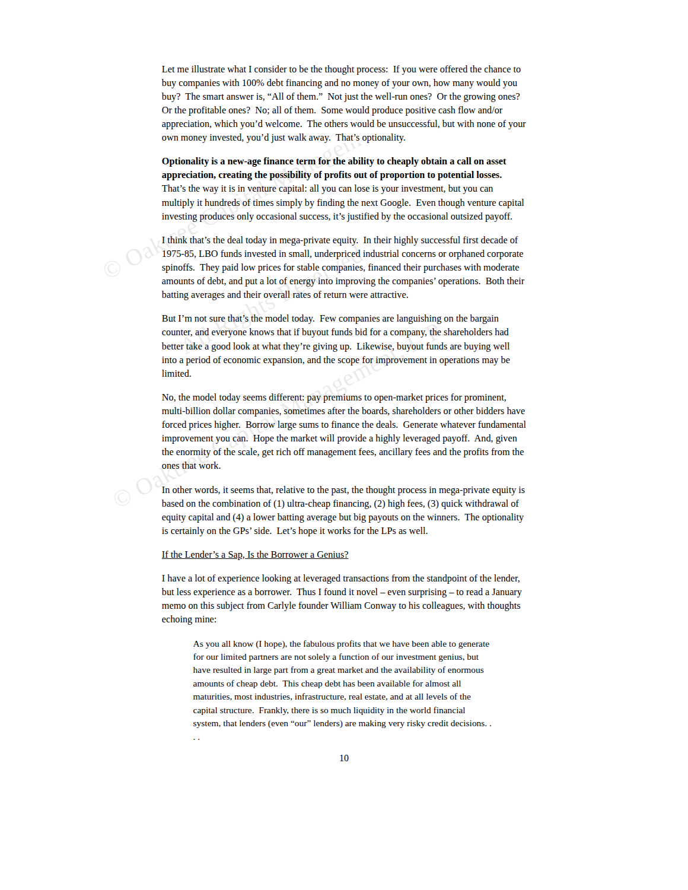© Oaktree Capital Management, L.P. All Rights Reserved © Oaktree Capital Management, L.P.
Let me illustrate what I consider to be the thought process: If you were offered the chance to buy companies with 100% debt financing and no money of your own, how many would you buy? The smart answer is, “All of them.” Not just the well-run ones? Or the growing ones? Or the profitable ones? No; all of them. Some would produce positive cash flow and/or appreciation, which you’d welcome. The others would be unsuccessful, but with none of your own money invested, you’d just walk away. That’s optionality.
Optionality is a new-age finance term for the ability to cheaply obtain a call on asset appreciation, creating the possibility of profits out of proportion to potential losses. That’s the way it is in venture capital: all you can lose is your investment, but you can multiply it hundreds of times simply by finding the next Google. Even though venture capital investing produces only occasional success, it’s justified by the occasional outsized payoff.
I think that’s the deal today in mega-private equity. In their highly successful first decade of 1975-85, LBO funds invested in small, underpriced industrial concerns or orphaned corporate spinoffs. They paid low prices for stable companies, financed their purchases with moderate amounts of debt, and put a lot of energy into improving the companies’ operations. Both their batting averages and their overall rates of return were attractive.
But I’m not sure that’s the model today. Few companies are languishing on the bargain counter, and everyone knows that if buyout funds bid for a company, the shareholders had better take a good look at what they’re giving up. Likewise, buyout funds are buying well into a period of economic expansion, and the scope for improvement in operations may be limited.
No, the model today seems different: pay premiums to open-market prices for prominent, multi-billion dollar companies, sometimes after the boards, shareholders or other bidders have forced prices higher. Borrow large sums to finance the deals. Generate whatever fundamental improvement you can. Hope the market will provide a highly leveraged payoff. And, given the enormity of the scale, get rich off management fees, ancillary fees and the profits from the ones that work.
In other words, it seems that, relative to the past, the thought process in mega-private equity is based on the combination of (1) ultra-cheap financing, (2) high fees, (3) quick withdrawal of equity capital and (4) a lower batting average but big payouts on the winners. The optionality is certainly on the GPs’ side. Let’s hope it works for the LPs as well.
If the Lender’s a Sap, Is the Borrower a Genius?
I have a lot of experience looking at leveraged transactions from the standpoint of the lender, but less experience as a borrower. Thus I found it novel – even surprising – to read a January memo on this subject from Carlyle founder William Conway to his colleagues, with thoughts echoing mine:
As you all know (I hope), the fabulous profits that we have been able to generate for our limited partners are not solely a function of our investment genius, but have resulted in large part from a great market and the availability of enormous amounts of cheap debt. This cheap debt has been available for almost all maturities, most industries, infrastructure, real estate, and at all levels of the capital structure. Frankly, there is so much liquidity in the world financial system, that lenders (even “our” lenders) are making very risky credit decisions. . . .
10